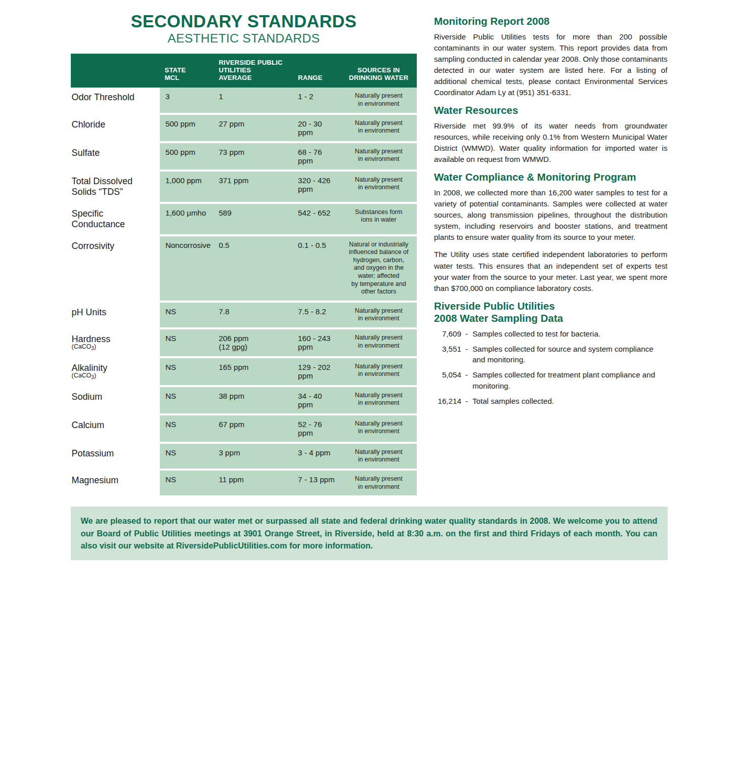SECONDARY STANDARDS
AESTHETIC STANDARDS
| | STATE MCL | RIVERSIDE PUBLIC UTILITIES AVERAGE | RANGE | SOURCES IN DRINKING WATER |
| --- | --- | --- | --- | --- |
| Odor Threshold | 3 | 1 | 1 - 2 | Naturally present in environment |
| Chloride | 500 ppm | 27 ppm | 20 - 30 ppm | Naturally present in environment |
| Sulfate | 500 ppm | 73 ppm | 68 - 76 ppm | Naturally present in environment |
| Total Dissolved Solids “TDS” | 1,000 ppm | 371 ppm | 320 - 426 ppm | Naturally present in environment |
| Specific Conductance | 1,600 µmho | 589 | 542 - 652 | Substances form ions in water |
| Corrosivity | Noncorrosive | 0.5 | 0.1 - 0.5 | Natural or industrially influenced balance of hydrogen, carbon, and oxygen in the water; affected by temperature and other factors |
| pH Units | NS | 7.8 | 7.5 - 8.2 | Naturally present in environment |
| Hardness (CaCO 3 ) | NS | 206 ppm (12 gpg) | 160 - 243 ppm | Naturally present in environment |
| Alkalinity (CaCO 3 ) | NS | 165 ppm | 129 - 202 ppm | Naturally present in environment |
| Sodium | NS | 38 ppm | 34 - 40 ppm | Naturally present in environment |
| Calcium | NS | 67 ppm | 52 - 76 ppm | Naturally present in environment |
| Potassium | NS | 3 ppm | 3 - 4 ppm | Naturally present in environment |
| Magnesium | NS | 11 ppm | 7 - 13 ppm | Naturally present in environment |
Monitoring Report 2008
Riverside Public Utilities tests for more than 200 possible contaminants in our water system. This report provides data from sampling conducted in calendar year 2008. Only those contaminants detected in our water system are listed here. For a listing of additional chemical tests, please contact Environmental Services Coordinator Adam Ly at (951) 351-6331.
Water Resources
Riverside met 99.9% of its water needs from groundwater resources, while receiving only 0.1% from Western Municipal Water District (WMWD). Water quality information for imported water is available on request from WMWD.
Water Compliance & Monitoring Program
In 2008, we collected more than 16,200 water samples to test for a variety of potential contaminants. Samples were collected at water sources, along transmission pipelines, throughout the distribution system, including reservoirs and booster stations, and treatment plants to ensure water quality from its source to your meter.
The Utility uses state certified independent laboratories to perform water tests. This ensures that an independent set of experts test your water from the source to your meter. Last year, we spent more than $700,000 on compliance laboratory costs.
Riverside Public Utilities
2008 Water Sampling Data
7,609-Samples collected to test for bacteria.
3,551-Samples collected for source and system compliance and monitoring.
5,054-Samples collected for treatment plant compliance and monitoring.
16,214-Total samples collected.
We are pleased to report that our water met or surpassed all state and federal drinking water quality standards in 2008. We welcome you to attend our Board of Public Utilities meetings at 3901 Orange Street, in Riverside, held at 8:30 a.m. on the first and third Fridays of each month. You can also visit our website at RiversidePublicUtilities.com for more information.